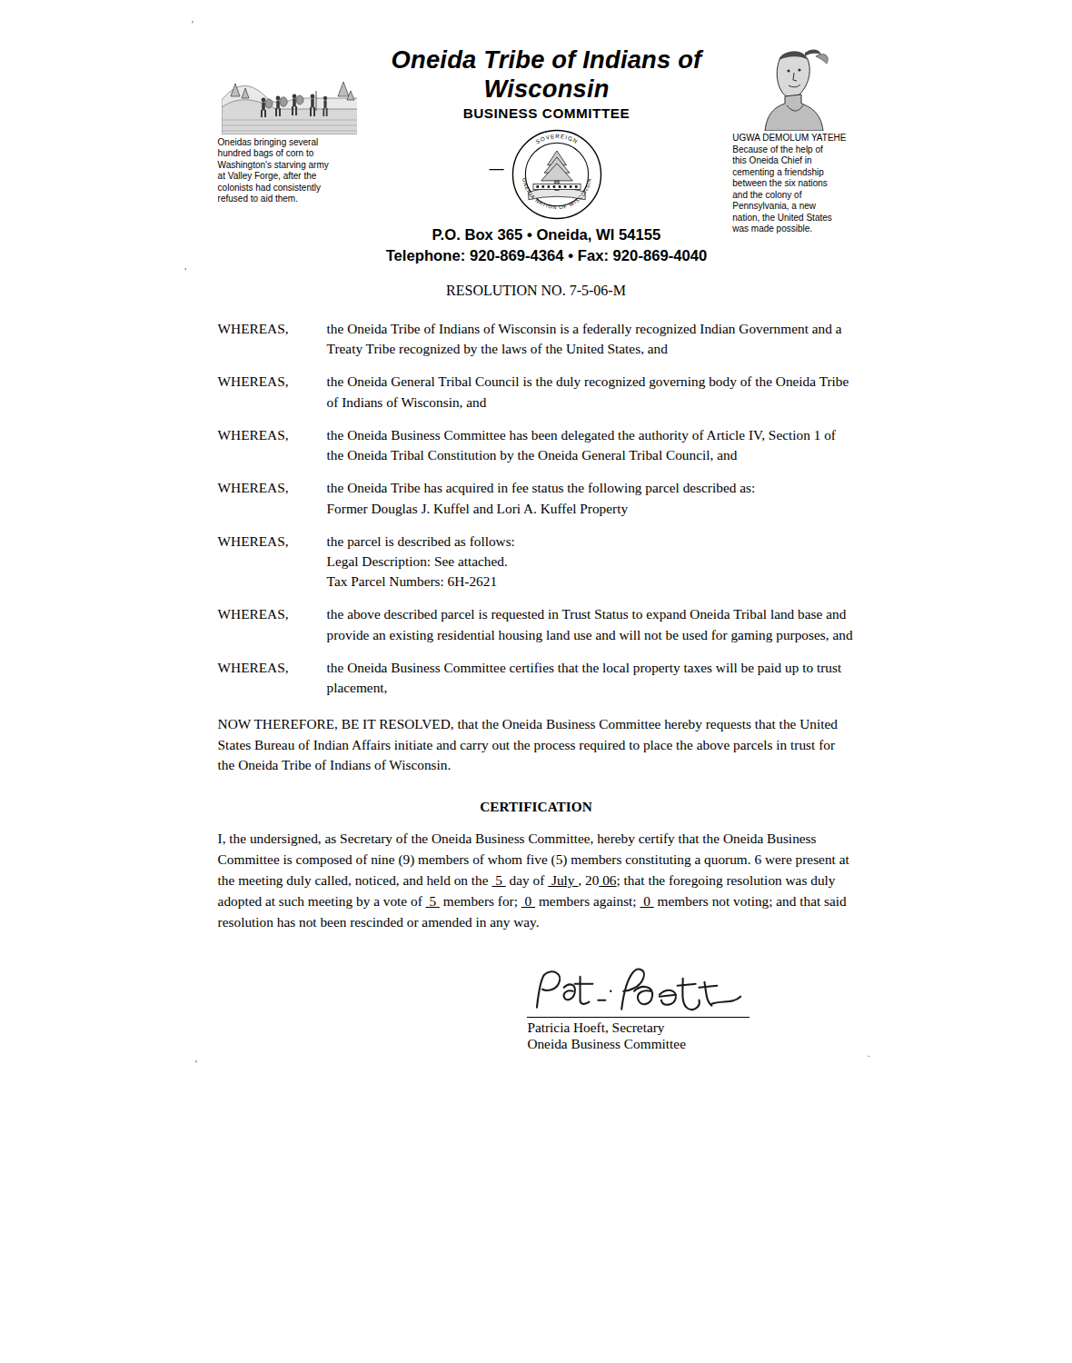ʼ ʼ ʼ .
Oneidas bringing several
hundred bags of corn to
Washington's starving army
at Valley Forge, after the
colonists had consistently
refused to aid them.
Oneida Tribe of Indians of Wisconsin
BUSINESS COMMITTEE
— SOVEREIGN ONEIDA NATION OF WISCONSIN
P.O. Box 365 • Oneida, WI 54155
Telephone: 920-869-4364 • Fax: 920-869-4040
UGWA DEMOLUM YATEHE
Because of the help of
this Oneida Chief in
cementing a friendship
between the six nations
and the colony of
Pennsylvania, a new
nation, the United States
was made possible.
RESOLUTION NO. 7-5-06-M
WHEREAS,
the Oneida Tribe of Indians of Wisconsin is a federally recognized Indian Government and a Treaty Tribe recognized by the laws of the United States, and
WHEREAS,
the Oneida General Tribal Council is the duly recognized governing body of the Oneida Tribe of Indians of Wisconsin, and
WHEREAS,
the Oneida Business Committee has been delegated the authority of Article IV, Section 1 of the Oneida Tribal Constitution by the Oneida General Tribal Council, and
WHEREAS,
the Oneida Tribe has acquired in fee status the following parcel described as:
Former Douglas J. Kuffel and Lori A. Kuffel Property
WHEREAS,
the parcel is described as follows:
Legal Description: See attached.
Tax Parcel Numbers: 6H-2621
WHEREAS,
the above described parcel is requested in Trust Status to expand Oneida Tribal land base and provide an existing residential housing land use and will not be used for gaming purposes, and
WHEREAS,
the Oneida Business Committee certifies that the local property taxes will be paid up to trust placement,
NOW THEREFORE, BE IT RESOLVED, that the Oneida Business Committee hereby requests that the United States Bureau of Indian Affairs initiate and carry out the process required to place the above parcels in trust for the Oneida Tribe of Indians of Wisconsin.
CERTIFICATION
I, the undersigned, as Secretary of the Oneida Business Committee, hereby certify that the Oneida Business Committee is composed of nine (9) members of whom five (5) members constituting a quorum. 6 were present at the meeting duly called, noticed, and held on the 5 day of July , 20 06; that the foregoing resolution was duly adopted at such meeting by a vote of 5 members for; 0 members against; 0 members not voting; and that said resolution has not been rescinded or amended in any way.
Patricia Hoeft, Secretary
Oneida Business Committee